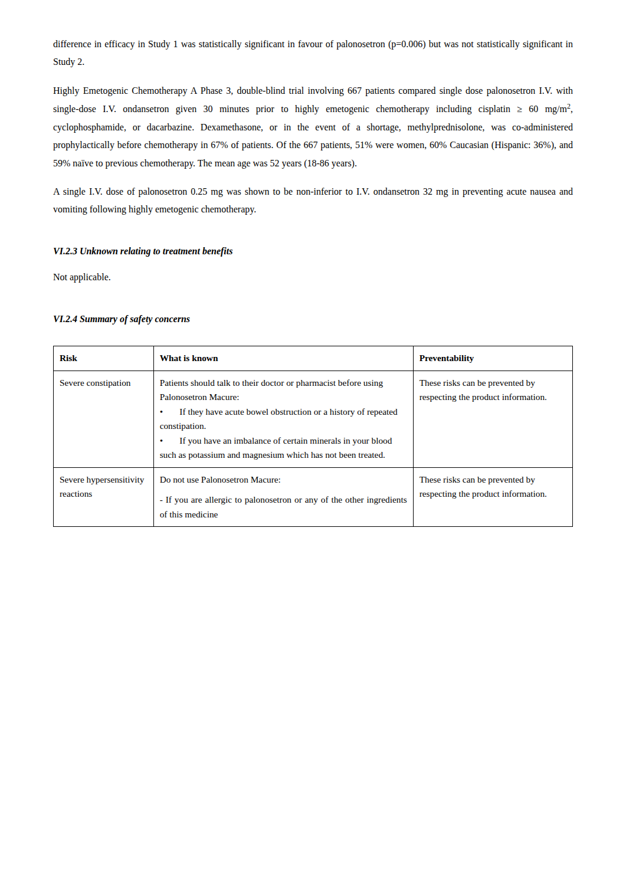difference in efficacy in Study 1 was statistically significant in favour of palonosetron (p=0.006) but was not statistically significant in Study 2.
Highly Emetogenic Chemotherapy A Phase 3, double-blind trial involving 667 patients compared single dose palonosetron I.V. with single-dose I.V. ondansetron given 30 minutes prior to highly emetogenic chemotherapy including cisplatin ≥ 60 mg/m2, cyclophosphamide, or dacarbazine. Dexamethasone, or in the event of a shortage, methylprednisolone, was co-administered prophylactically before chemotherapy in 67% of patients. Of the 667 patients, 51% were women, 60% Caucasian (Hispanic: 36%), and 59% naïve to previous chemotherapy. The mean age was 52 years (18-86 years).
A single I.V. dose of palonosetron 0.25 mg was shown to be non-inferior to I.V. ondansetron 32 mg in preventing acute nausea and vomiting following highly emetogenic chemotherapy.
VI.2.3 Unknown relating to treatment benefits
Not applicable.
VI.2.4 Summary of safety concerns
| Risk | What is known | Preventability |
| --- | --- | --- |
| Severe constipation | Patients should talk to their doctor or pharmacist before using Palonosetron Macure: • If they have acute bowel obstruction or a history of repeated constipation. • If you have an imbalance of certain minerals in your blood such as potassium and magnesium which has not been treated. | These risks can be prevented by respecting the product information. |
| Severe hypersensitivity reactions | Do not use Palonosetron Macure: - If you are allergic to palonosetron or any of the other ingredients of this medicine | These risks can be prevented by respecting the product information. |